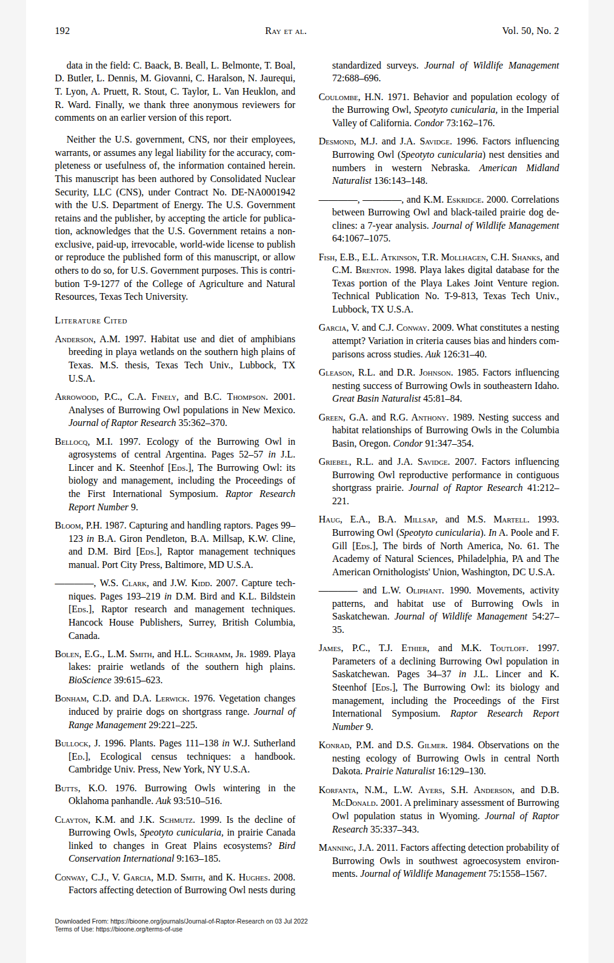192 Ray et al. Vol. 50, No. 2
data in the field: C. Baack, B. Beall, L. Belmonte, T. Boal, D. Butler, L. Dennis, M. Giovanni, C. Haralson, N. Jaurequi, T. Lyon, A. Pruett, R. Stout, C. Taylor, L. Van Heuklon, and R. Ward. Finally, we thank three anonymous reviewers for comments on an earlier version of this report.
Neither the U.S. government, CNS, nor their employees, warrants, or assumes any legal liability for the accuracy, completeness or usefulness of, the information contained herein. This manuscript has been authored by Consolidated Nuclear Security, LLC (CNS), under Contract No. DE-NA0001942 with the U.S. Department of Energy. The U.S. Government retains and the publisher, by accepting the article for publication, acknowledges that the U.S. Government retains a non-exclusive, paid-up, irrevocable, world-wide license to publish or reproduce the published form of this manuscript, or allow others to do so, for U.S. Government purposes. This is contribution T-9-1277 of the College of Agriculture and Natural Resources, Texas Tech University.
Literature Cited
Anderson, A.M. 1997. Habitat use and diet of amphibians breeding in playa wetlands on the southern high plains of Texas. M.S. thesis, Texas Tech Univ., Lubbock, TX U.S.A.
Arrowood, P.C., C.A. Finely, and B.C. Thompson. 2001. Analyses of Burrowing Owl populations in New Mexico. Journal of Raptor Research 35:362–370.
Bellocq, M.I. 1997. Ecology of the Burrowing Owl in agrosystems of central Argentina. Pages 52–57 in J.L. Lincer and K. Steenhof [Eds.], The Burrowing Owl: its biology and management, including the Proceedings of the First International Symposium. Raptor Research Report Number 9.
Bloom, P.H. 1987. Capturing and handling raptors. Pages 99–123 in B.A. Giron Pendleton, B.A. Millsap, K.W. Cline, and D.M. Bird [Eds.], Raptor management techniques manual. Port City Press, Baltimore, MD U.S.A.
————, W.S. Clark, and J.W. Kidd. 2007. Capture techniques. Pages 193–219 in D.M. Bird and K.L. Bildstein [Eds.], Raptor research and management techniques. Hancock House Publishers, Surrey, British Columbia, Canada.
Bolen, E.G., L.M. Smith, and H.L. Schramm, Jr. 1989. Playa lakes: prairie wetlands of the southern high plains. BioScience 39:615–623.
Bonham, C.D. and D.A. Lerwick. 1976. Vegetation changes induced by prairie dogs on shortgrass range. Journal of Range Management 29:221–225.
Bullock, J. 1996. Plants. Pages 111–138 in W.J. Sutherland [Ed.], Ecological census techniques: a handbook. Cambridge Univ. Press, New York, NY U.S.A.
Butts, K.O. 1976. Burrowing Owls wintering in the Oklahoma panhandle. Auk 93:510–516.
Clayton, K.M. and J.K. Schmutz. 1999. Is the decline of Burrowing Owls, Speotyto cunicularia, in prairie Canada linked to changes in Great Plains ecosystems? Bird Conservation International 9:163–185.
Conway, C.J., V. Garcia, M.D. Smith, and K. Hughes. 2008. Factors affecting detection of Burrowing Owl nests during standardized surveys. Journal of Wildlife Management 72:688–696.
Coulombe, H.N. 1971. Behavior and population ecology of the Burrowing Owl, Speotyto cunicularia, in the Imperial Valley of California. Condor 73:162–176.
Desmond, M.J. and J.A. Savidge. 1996. Factors influencing Burrowing Owl (Speotyto cunicularia) nest densities and numbers in western Nebraska. American Midland Naturalist 136:143–148.
————, ————, and K.M. Eskridge. 2000. Correlations between Burrowing Owl and black-tailed prairie dog declines: a 7-year analysis. Journal of Wildlife Management 64:1067–1075.
Fish, E.B., E.L. Atkinson, T.R. Mollhagen, C.H. Shanks, and C.M. Brenton. 1998. Playa lakes digital database for the Texas portion of the Playa Lakes Joint Venture region. Technical Publication No. T-9-813, Texas Tech Univ., Lubbock, TX U.S.A.
Garcia, V. and C.J. Conway. 2009. What constitutes a nesting attempt? Variation in criteria causes bias and hinders comparisons across studies. Auk 126:31–40.
Gleason, R.L. and D.R. Johnson. 1985. Factors influencing nesting success of Burrowing Owls in southeastern Idaho. Great Basin Naturalist 45:81–84.
Green, G.A. and R.G. Anthony. 1989. Nesting success and habitat relationships of Burrowing Owls in the Columbia Basin, Oregon. Condor 91:347–354.
Griebel, R.L. and J.A. Savidge. 2007. Factors influencing Burrowing Owl reproductive performance in contiguous shortgrass prairie. Journal of Raptor Research 41:212–221.
Haug, E.A., B.A. Millsap, and M.S. Martell. 1993. Burrowing Owl (Speotyto cunicularia). In A. Poole and F. Gill [Eds.], The birds of North America, No. 61. The Academy of Natural Sciences, Philadelphia, PA and The American Ornithologists' Union, Washington, DC U.S.A.
———— and L.W. Oliphant. 1990. Movements, activity patterns, and habitat use of Burrowing Owls in Saskatchewan. Journal of Wildlife Management 54:27–35.
James, P.C., T.J. Ethier, and M.K. Toutloff. 1997. Parameters of a declining Burrowing Owl population in Saskatchewan. Pages 34–37 in J.L. Lincer and K. Steenhof [Eds.], The Burrowing Owl: its biology and management, including the Proceedings of the First International Symposium. Raptor Research Report Number 9.
Konrad, P.M. and D.S. Gilmer. 1984. Observations on the nesting ecology of Burrowing Owls in central North Dakota. Prairie Naturalist 16:129–130.
Korfanta, N.M., L.W. Ayers, S.H. Anderson, and D.B. McDonald. 2001. A preliminary assessment of Burrowing Owl population status in Wyoming. Journal of Raptor Research 35:337–343.
Manning, J.A. 2011. Factors affecting detection probability of Burrowing Owls in southwest agroecosystem environments. Journal of Wildlife Management 75:1558–1567.
Downloaded From: https://bioone.org/journals/Journal-of-Raptor-Research on 03 Jul 2022
Terms of Use: https://bioone.org/terms-of-use